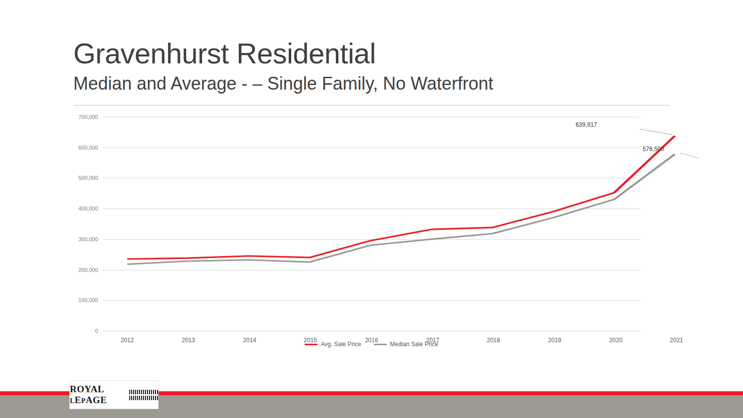Gravenhurst Residential
Median and Average - – Single Family, No Waterfront
700,000
600,000
500,000
400,000
300,000
200,000
100,000
0
2012
2013
2014
2015
2016
2017
2018
2019
2020
2021
639,917
576,500
Avg. Sale Price
Median Sale Price
ROYAL LEPAGE